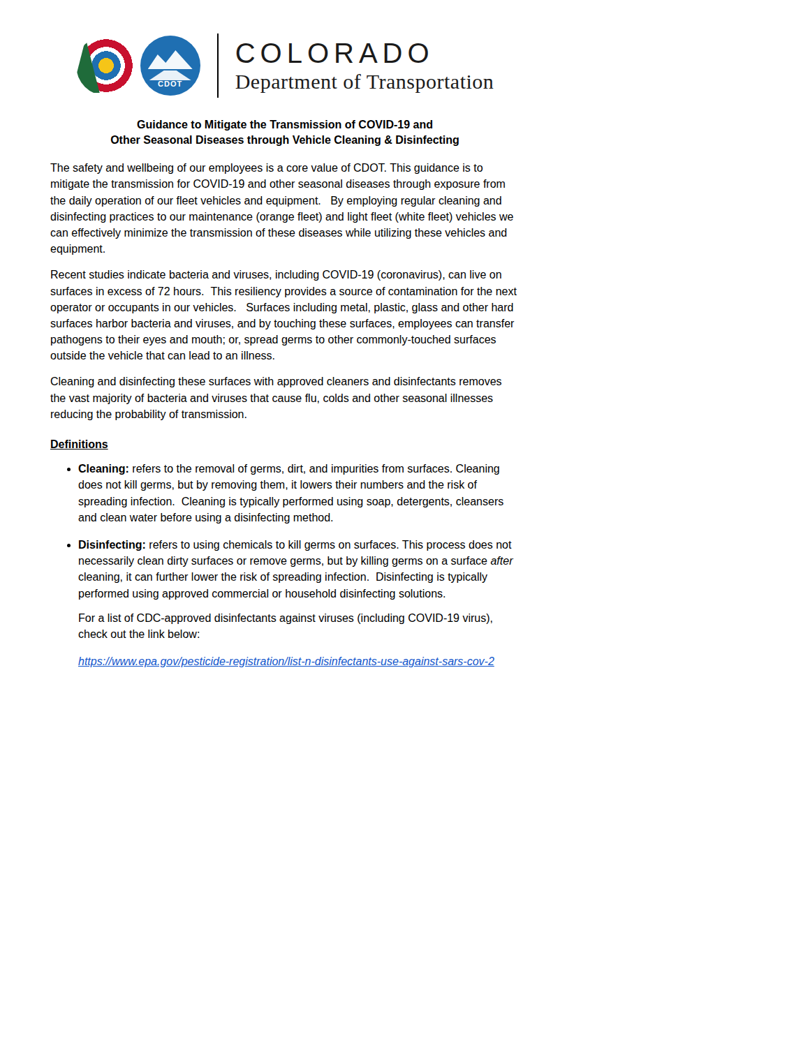CDOT
COLORADO
Department of Transportation
Guidance to Mitigate the Transmission of COVID-19 and
Other Seasonal Diseases through Vehicle Cleaning & Disinfecting
The safety and wellbeing of our employees is a core value of CDOT. This guidance is to mitigate the transmission for COVID-19 and other seasonal diseases through exposure from the daily operation of our fleet vehicles and equipment. By employing regular cleaning and disinfecting practices to our maintenance (orange fleet) and light fleet (white fleet) vehicles we can effectively minimize the transmission of these diseases while utilizing these vehicles and equipment.
Recent studies indicate bacteria and viruses, including COVID-19 (coronavirus), can live on surfaces in excess of 72 hours. This resiliency provides a source of contamination for the next operator or occupants in our vehicles. Surfaces including metal, plastic, glass and other hard surfaces harbor bacteria and viruses, and by touching these surfaces, employees can transfer pathogens to their eyes and mouth; or, spread germs to other commonly-touched surfaces outside the vehicle that can lead to an illness.
Cleaning and disinfecting these surfaces with approved cleaners and disinfectants removes the vast majority of bacteria and viruses that cause flu, colds and other seasonal illnesses reducing the probability of transmission.
Definitions
Cleaning: refers to the removal of germs, dirt, and impurities from surfaces. Cleaning does not kill germs, but by removing them, it lowers their numbers and the risk of spreading infection. Cleaning is typically performed using soap, detergents, cleansers and clean water before using a disinfecting method.
Disinfecting: refers to using chemicals to kill germs on surfaces. This process does not necessarily clean dirty surfaces or remove germs, but by killing germs on a surface after cleaning, it can further lower the risk of spreading infection. Disinfecting is typically performed using approved commercial or household disinfecting solutions.
For a list of CDC-approved disinfectants against viruses (including COVID-19 virus), check out the link below:
https://www.epa.gov/pesticide-registration/list-n-disinfectants-use-against-sars-cov-2